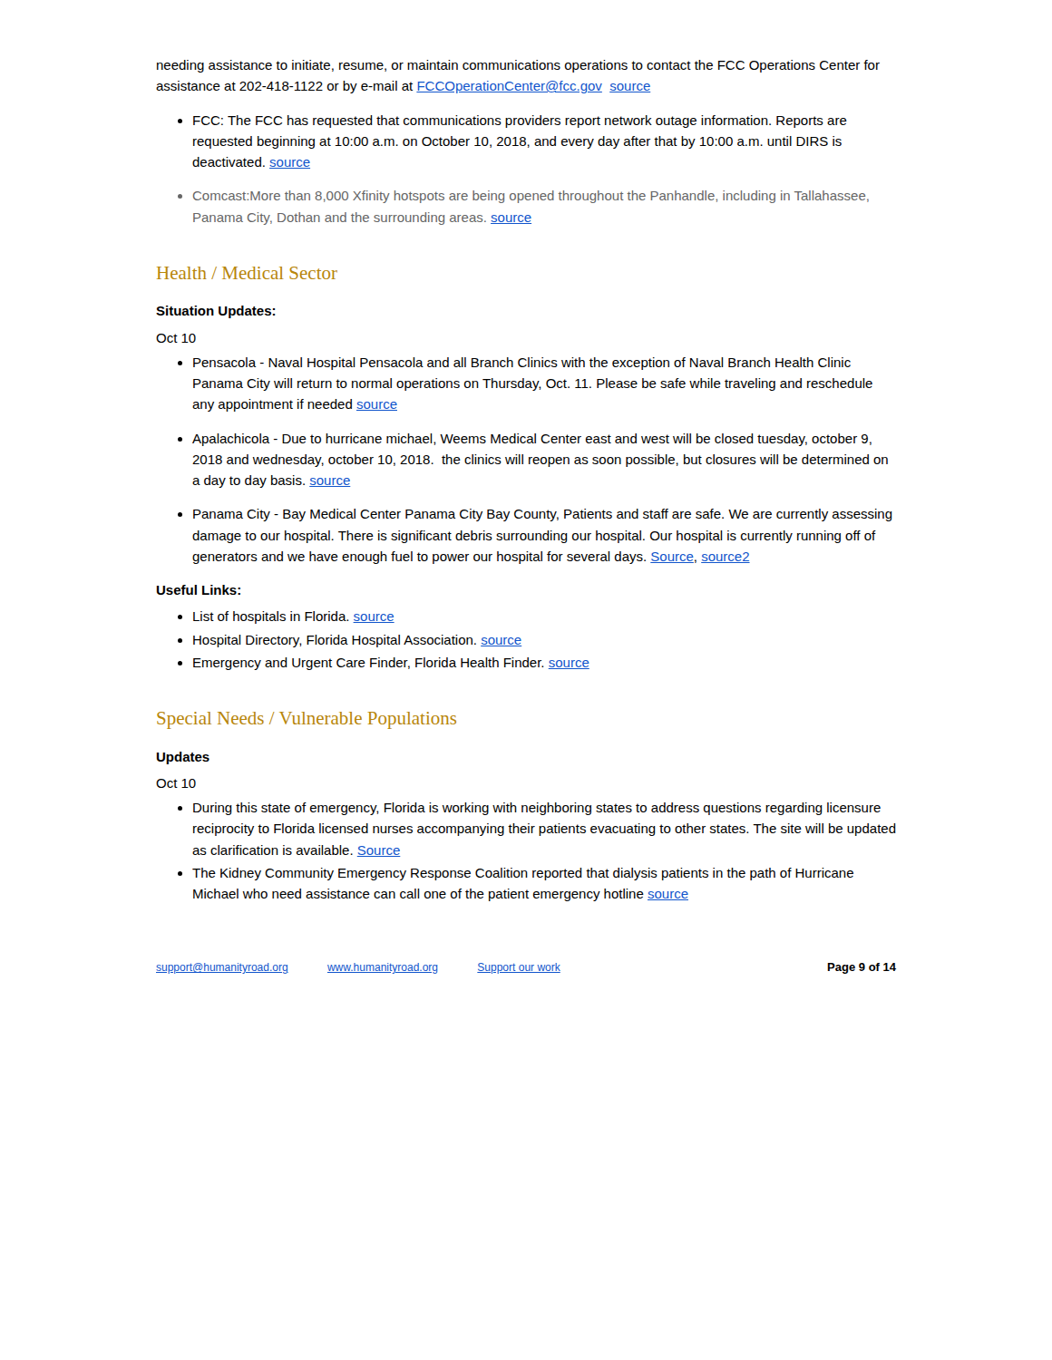needing assistance to initiate, resume, or maintain communications operations to contact the FCC Operations Center for assistance at 202-418-1122 or by e-mail at FCCOperationCenter@fcc.gov source
FCC: The FCC has requested that communications providers report network outage information. Reports are requested beginning at 10:00 a.m. on October 10, 2018, and every day after that by 10:00 a.m. until DIRS is deactivated. source
Comcast:More than 8,000 Xfinity hotspots are being opened throughout the Panhandle, including in Tallahassee, Panama City, Dothan and the surrounding areas. source
Health / Medical Sector
Situation Updates:
Oct 10
Pensacola - Naval Hospital Pensacola and all Branch Clinics with the exception of Naval Branch Health Clinic Panama City will return to normal operations on Thursday, Oct. 11. Please be safe while traveling and reschedule any appointment if needed source
Apalachicola - Due to hurricane michael, Weems Medical Center east and west will be closed tuesday, october 9, 2018 and wednesday, october 10, 2018. the clinics will reopen as soon possible, but closures will be determined on a day to day basis. source
Panama City - Bay Medical Center Panama City Bay County, Patients and staff are safe. We are currently assessing damage to our hospital. There is significant debris surrounding our hospital. Our hospital is currently running off of generators and we have enough fuel to power our hospital for several days. Source, source2
Useful Links:
List of hospitals in Florida. source
Hospital Directory, Florida Hospital Association. source
Emergency and Urgent Care Finder, Florida Health Finder. source
Special Needs / Vulnerable Populations
Updates
Oct 10
During this state of emergency, Florida is working with neighboring states to address questions regarding licensure reciprocity to Florida licensed nurses accompanying their patients evacuating to other states. The site will be updated as clarification is available. Source
The Kidney Community Emergency Response Coalition reported that dialysis patients in the path of Hurricane Michael who need assistance can call one of the patient emergency hotline source
support@humanityroad.org www.humanityroad.org Support our work Page 9 of 14